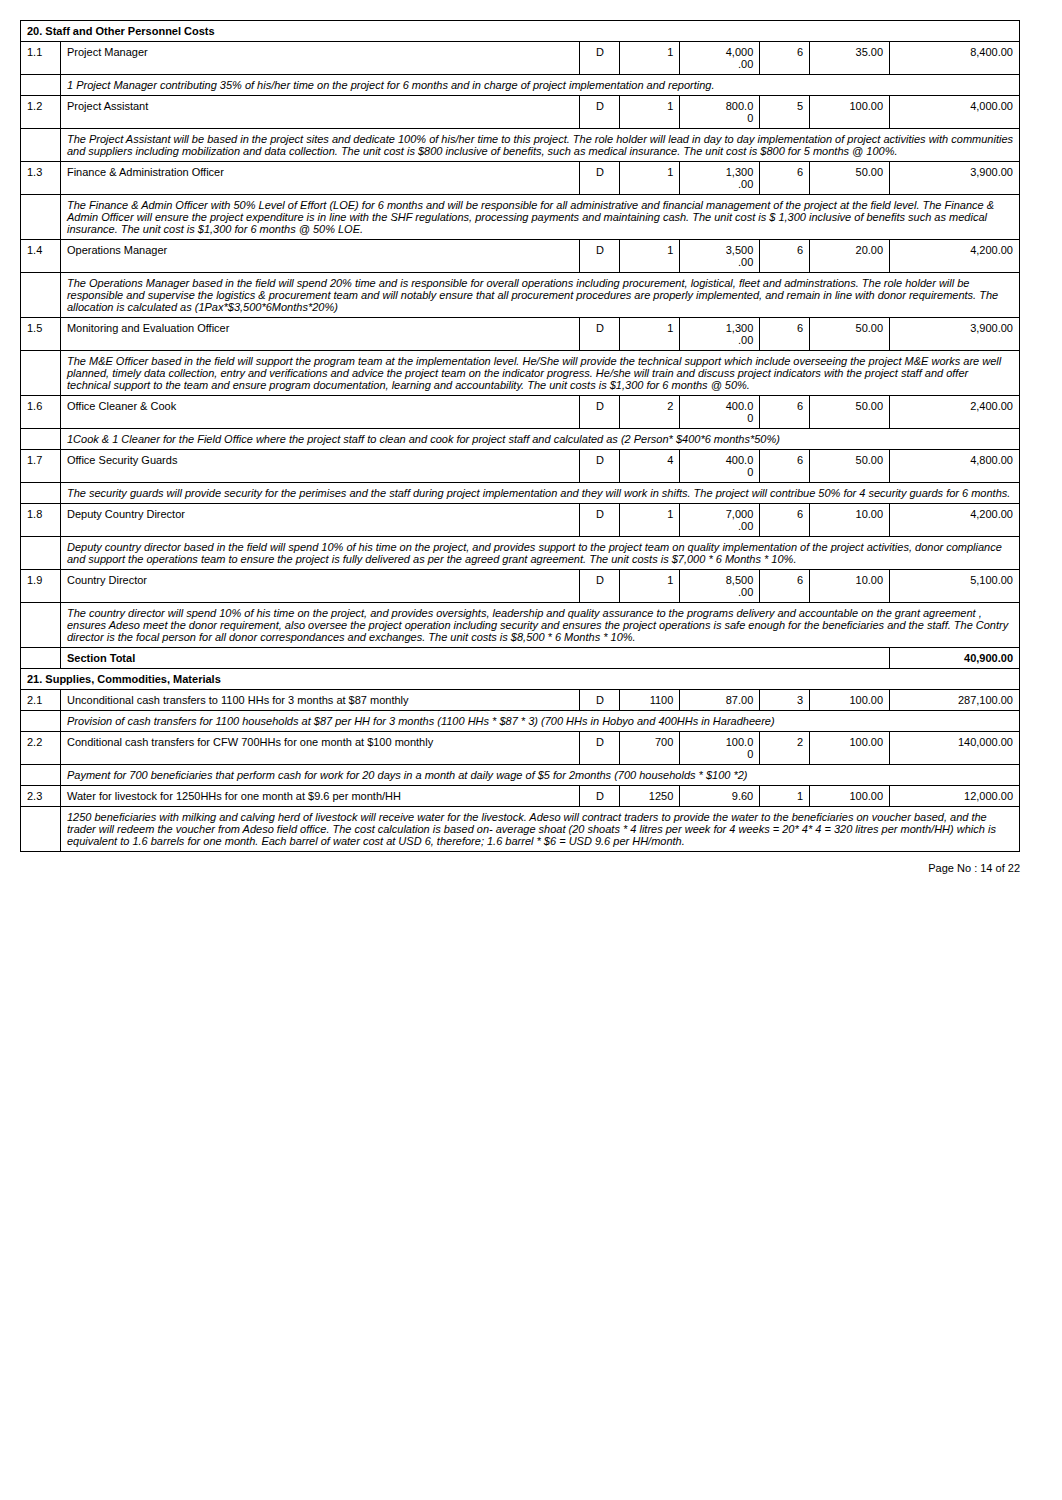| 20. Staff and Other Personnel Costs |
| 1.1 | Project Manager | D | 1 | 4,000 .00 | 6 | 35.00 | 8,400.00 |
| | 1 Project Manager contributing 35% of his/her time on the project for 6 months and in charge of project implementation and reporting. |
| 1.2 | Project Assistant | D | 1 | 800.0 0 | 5 | 100.00 | 4,000.00 |
| | The Project Assistant will be based in the project sites and dedicate 100% of his/her time to this project. The role holder will lead in day to day implementation of project activities with communities and suppliers including mobilization and data collection. The unit cost is $800 inclusive of benefits, such as medical insurance. The unit cost is $800 for 5 months @ 100%. |
| 1.3 | Finance & Administration Officer | D | 1 | 1,300 .00 | 6 | 50.00 | 3,900.00 |
| | The Finance & Admin Officer with 50% Level of Effort (LOE) for 6 months and will be responsible for all administrative and financial management of the project at the field level. The Finance & Admin Officer will ensure the project expenditure is in line with the SHF regulations, processing payments and maintaining cash. The unit cost is $ 1,300 inclusive of benefits such as medical insurance. The unit cost is $1,300 for 6 months @ 50% LOE. |
| 1.4 | Operations Manager | D | 1 | 3,500 .00 | 6 | 20.00 | 4,200.00 |
| | The Operations Manager based in the field will spend 20% time and is responsible for overall operations including procurement, logistical, fleet and adminstrations. The role holder will be responsible and supervise the logistics & procurement team and will notably ensure that all procurement procedures are properly implemented, and remain in line with donor requirements. The allocation is calculated as (1Pax*$3,500*6Months*20%) |
| 1.5 | Monitoring and Evaluation Officer | D | 1 | 1,300 .00 | 6 | 50.00 | 3,900.00 |
| | The M&E Officer based in the field will support the program team at the implementation level. He/She will provide the technical support which include overseeing the project M&E works are well planned, timely data collection, entry and verifications and advice the project team on the indicator progress. He/she will train and discuss project indicators with the project staff and offer technical support to the team and ensure program documentation, learning and accountability. The unit costs is $1,300 for 6 months @ 50%. |
| 1.6 | Office Cleaner & Cook | D | 2 | 400.0 0 | 6 | 50.00 | 2,400.00 |
| | 1Cook & 1 Cleaner for the Field Office where the project staff to clean and cook for project staff and calculated as (2 Person* $400*6 months*50%) |
| 1.7 | Office Security Guards | D | 4 | 400.0 0 | 6 | 50.00 | 4,800.00 |
| | The security guards will provide security for the perimises and the staff during project implementation and they will work in shifts. The project will contribue 50% for 4 security guards for 6 months. |
| 1.8 | Deputy Country Director | D | 1 | 7,000 .00 | 6 | 10.00 | 4,200.00 |
| | Deputy country director based in the field will spend 10% of his time on the project, and provides support to the project team on quality implementation of the project activities, donor compliance and support the operations team to ensure the project is fully delivered as per the agreed grant agreement. The unit costs is $7,000 * 6 Months * 10%. |
| 1.9 | Country Director | D | 1 | 8,500 .00 | 6 | 10.00 | 5,100.00 |
| | The country director will spend 10% of his time on the project, and provides oversights, leadership and quality assurance to the programs delivery and accountable on the grant agreement , ensures Adeso meet the donor requirement, also oversee the project operation including security and ensures the project operations is safe enough for the beneficiaries and the staff. The Contry director is the focal person for all donor correspondances and exchanges. The unit costs is $8,500 * 6 Months * 10%. |
| | Section Total | 40,900.00 |
| 21. Supplies, Commodities, Materials |
| 2.1 | Unconditional cash transfers to 1100 HHs for 3 months at $87 monthly | D | 1100 | 87.00 | 3 | 100.00 | 287,100.00 |
| | Provision of cash transfers for 1100 households at $87 per HH for 3 months (1100 HHs * $87 * 3) (700 HHs in Hobyo and 400HHs in Haradheere) |
| 2.2 | Conditional cash transfers for CFW 700HHs for one month at $100 monthly | D | 700 | 100.0 0 | 2 | 100.00 | 140,000.00 |
| | Payment for 700 beneficiaries that perform cash for work for 20 days in a month at daily wage of $5 for 2months (700 households * $100 *2) |
| 2.3 | Water for livestock for 1250HHs for one month at $9.6 per month/HH | D | 1250 | 9.60 | 1 | 100.00 | 12,000.00 |
| | 1250 beneficiaries with milking and calving herd of livestock will receive water for the livestock. Adeso will contract traders to provide the water to the beneficiaries on voucher based, and the trader will redeem the voucher from Adeso field office. The cost calculation is based on- average shoat (20 shoats * 4 litres per week for 4 weeks = 20* 4* 4 = 320 litres per month/HH) which is equivalent to 1.6 barrels for one month. Each barrel of water cost at USD 6, therefore; 1.6 barrel * $6 = USD 9.6 per HH/month. |
Page No : 14 of 22